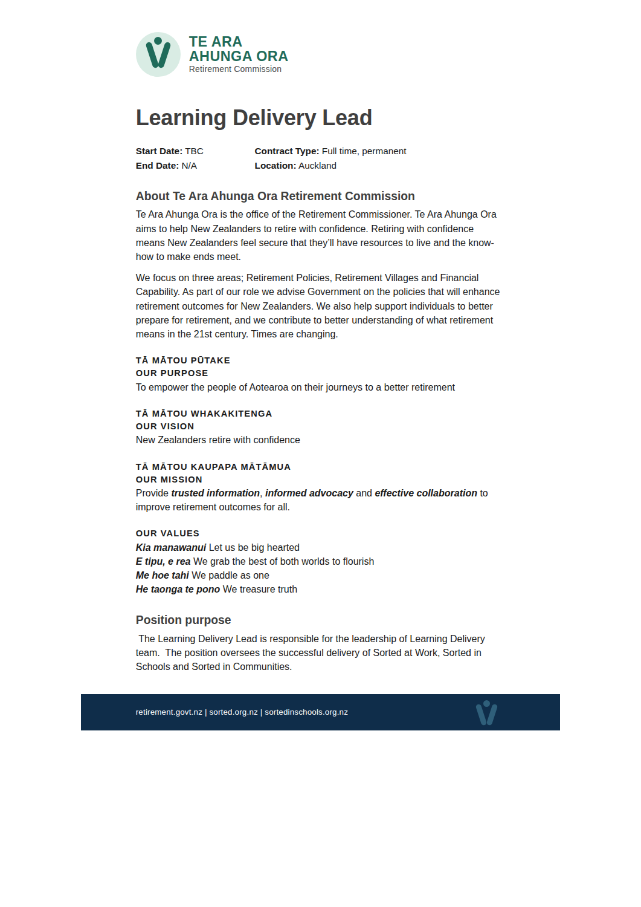TE ARA
AHUNGA ORA
Retirement Commission
Learning Delivery Lead
Start Date: TBC
Contract Type: Full time, permanent
End Date: N/A
Location: Auckland
About Te Ara Ahunga Ora Retirement Commission
Te Ara Ahunga Ora is the office of the Retirement Commissioner. Te Ara Ahunga Ora aims to help New Zealanders to retire with confidence. Retiring with confidence means New Zealanders feel secure that they’ll have resources to live and the know-how to make ends meet.
We focus on three areas; Retirement Policies, Retirement Villages and Financial Capability. As part of our role we advise Government on the policies that will enhance retirement outcomes for New Zealanders. We also help support individuals to better prepare for retirement, and we contribute to better understanding of what retirement means in the 21st century. Times are changing.
TĀ MĀTOU PŪTAKE
OUR PURPOSE
To empower the people of Aotearoa on their journeys to a better retirement
TĀ MĀTOU WHAKAKITENGA
OUR VISION
New Zealanders retire with confidence
TĀ MĀTOU KAUPAPA MĀTĀMUA
OUR MISSION
Provide trusted information, informed advocacy and effective collaboration to improve retirement outcomes for all.
OUR VALUES
Kia manawanui Let us be big hearted
E tipu, e rea We grab the best of both worlds to flourish
Me hoe tahi We paddle as one
He taonga te pono We treasure truth
Position purpose
The Learning Delivery Lead is responsible for the leadership of Learning Delivery team. The position oversees the successful delivery of Sorted at Work, Sorted in Schools and Sorted in Communities.
retirement.govt.nz | sorted.org.nz | sortedinschools.org.nz